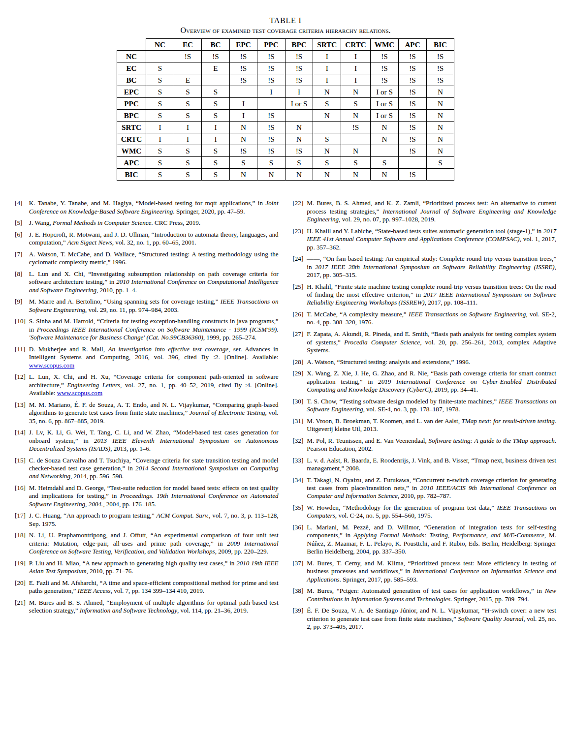TABLE I Overview of examined test coverage criteria hierarchy relations.
| | NC | EC | BC | EPC | PPC | BPC | SRTC | CRTC | WMC | APC | BIC |
| --- | --- | --- | --- | --- | --- | --- | --- | --- | --- | --- | --- |
| NC | | !S | !S | !S | !S | !S | I | I | !S | !S | !S |
| EC | S | | E | !S | !S | !S | I | I | !S | !S | !S |
| BC | S | E | | !S | !S | !S | I | I | !S | !S | !S |
| EPC | S | S | S | | I | I | N | N | I or S | !S | N |
| PPC | S | S | S | I | | I or S | S | S | I or S | !S | N |
| BPC | S | S | S | I | !S | | N | N | I or S | !S | N |
| SRTC | I | I | I | N | !S | N | | !S | N | !S | N |
| CRTC | I | I | I | N | !S | N | S | | N | !S | N |
| WMC | S | S | S | !S | !S | !S | N | N | | !S | N |
| APC | S | S | S | S | S | S | S | S | S | | S |
| BIC | S | S | S | N | N | N | N | N | N | !S | |
K. Tanabe, Y. Tanabe, and M. Hagiya, “Model-based testing for mqtt applications,” in Joint Conference on Knowledge-Based Software Engineering. Springer, 2020, pp. 47–59.
J. Wang, Formal Methods in Computer Science. CRC Press, 2019.
J. E. Hopcroft, R. Motwani, and J. D. Ullman, “Introduction to automata theory, languages, and computation,” Acm Sigact News, vol. 32, no. 1, pp. 60–65, 2001.
A. Watson, T. McCabe, and D. Wallace, “Structured testing: A testing methodology using the cyclomatic complexity metric,” 1996.
L. Lun and X. Chi, “Investigating subsumption relationship on path coverage criteria for software architecture testing,” in 2010 International Conference on Computational Intelligence and Software Engineering, 2010, pp. 1–4.
M. Marre and A. Bertolino, “Using spanning sets for coverage testing,” IEEE Transactions on Software Engineering, vol. 29, no. 11, pp. 974–984, 2003.
S. Sinha and M. Harrold, “Criteria for testing exception-handling constructs in java programs,” in Proceedings IEEE International Conference on Software Maintenance - 1999 (ICSM'99). 'Software Maintenance for Business Change' (Cat. No.99CB36360), 1999, pp. 265–274.
D. Mukherjee and R. Mall, An investigation into effective test coverage, ser. Advances in Intelligent Systems and Computing, 2016, vol. 396, cited By :2. [Online]. Available: www.scopus.com
L. Lun, X. Chi, and H. Xu, “Coverage criteria for component path-oriented in software architecture,” Engineering Letters, vol. 27, no. 1, pp. 40–52, 2019, cited By :4. [Online]. Available: www.scopus.com
M. M. Mariano, É. F. de Souza, A. T. Endo, and N. L. Vijaykumar, “Comparing graph-based algorithms to generate test cases from finite state machines,” Journal of Electronic Testing, vol. 35, no. 6, pp. 867–885, 2019.
J. Lv, K. Li, G. Wei, T. Tang, C. Li, and W. Zhao, “Model-based test cases generation for onboard system,” in 2013 IEEE Eleventh International Symposium on Autonomous Decentralized Systems (ISADS), 2013, pp. 1–6.
C. de Souza Carvalho and T. Tsuchiya, “Coverage criteria for state transition testing and model checker-based test case generation,” in 2014 Second International Symposium on Computing and Networking, 2014, pp. 596–598.
M. Heimdahl and D. George, “Test-suite reduction for model based tests: effects on test quality and implications for testing,” in Proceedings. 19th International Conference on Automated Software Engineering, 2004., 2004, pp. 176–185.
J. C. Huang, “An approach to program testing,” ACM Comput. Surv., vol. 7, no. 3, p. 113–128, Sep. 1975.
N. Li, U. Praphamontripong, and J. Offutt, “An experimental comparison of four unit test criteria: Mutation, edge-pair, all-uses and prime path coverage,” in 2009 International Conference on Software Testing, Verification, and Validation Workshops, 2009, pp. 220–229.
P. Liu and H. Miao, “A new approach to generating high quality test cases,” in 2010 19th IEEE Asian Test Symposium, 2010, pp. 71–76.
E. Fazli and M. Afsharchi, “A time and space-efficient compositional method for prime and test paths generation,” IEEE Access, vol. 7, pp. 134 399–134 410, 2019.
M. Bures and B. S. Ahmed, “Employment of multiple algorithms for optimal path-based test selection strategy,” Information and Software Technology, vol. 114, pp. 21–36, 2019.
M. Bures, B. S. Ahmed, and K. Z. Zamli, “Prioritized process test: An alternative to current process testing strategies,” International Journal of Software Engineering and Knowledge Engineering, vol. 29, no. 07, pp. 997–1028, 2019.
H. Khalil and Y. Labiche, “State-based tests suites automatic generation tool (stage-1),” in 2017 IEEE 41st Annual Computer Software and Applications Conference (COMPSAC), vol. 1, 2017, pp. 357–362.
——, “On fsm-based testing: An empirical study: Complete round-trip versus transition trees,” in 2017 IEEE 28th International Symposium on Software Reliability Engineering (ISSRE), 2017, pp. 305–315.
H. Khalil, “Finite state machine testing complete round-trip versus transition trees: On the road of finding the most effective criterion,” in 2017 IEEE International Symposium on Software Reliability Engineering Workshops (ISSREW), 2017, pp. 108–111.
T. McCabe, “A complexity measure,” IEEE Transactions on Software Engineering, vol. SE-2, no. 4, pp. 308–320, 1976.
F. Zapata, A. Akundi, R. Pineda, and E. Smith, “Basis path analysis for testing complex system of systems,” Procedia Computer Science, vol. 20, pp. 256–261, 2013, complex Adaptive Systems.
A. Watson, “Structured testing: analysis and extensions,” 1996.
X. Wang, Z. Xie, J. He, G. Zhao, and R. Nie, “Basis path coverage criteria for smart contract application testing,” in 2019 International Conference on Cyber-Enabled Distributed Computing and Knowledge Discovery (CyberC), 2019, pp. 34–41.
T. S. Chow, “Testing software design modeled by finite-state machines,” IEEE Transactions on Software Engineering, vol. SE-4, no. 3, pp. 178–187, 1978.
M. Vroon, B. Broekman, T. Koomen, and L. van der Aalst, TMap next: for result-driven testing. Uitgeverij kleine Uil, 2013.
M. Pol, R. Teunissen, and E. Van Veenendaal, Software testing: A guide to the TMap approach. Pearson Education, 2002.
L. v. d. Aalst, R. Baarda, E. Roodenrijs, J. Vink, and B. Visser, “Tmap next, business driven test managament,” 2008.
T. Takagi, N. Oyaizu, and Z. Furukawa, “Concurrent n-switch coverage criterion for generating test cases from place/transition nets,” in 2010 IEEE/ACIS 9th International Conference on Computer and Information Science, 2010, pp. 782–787.
W. Howden, “Methodology for the generation of program test data,” IEEE Transactions on Computers, vol. C-24, no. 5, pp. 554–560, 1975.
L. Mariani, M. Pezzè, and D. Willmor, “Generation of integration tests for self-testing components,” in Applying Formal Methods: Testing, Performance, and M/E-Commerce, M. Núñez, Z. Maamar, F. L. Pelayo, K. Pousttchi, and F. Rubio, Eds. Berlin, Heidelberg: Springer Berlin Heidelberg, 2004, pp. 337–350.
M. Bures, T. Cerny, and M. Klima, “Prioritized process test: More efficiency in testing of business processes and workflows,” in International Conference on Information Science and Applications. Springer, 2017, pp. 585–593.
M. Bures, “Pctgen: Automated generation of test cases for application workflows,” in New Contributions in Information Systems and Technologies. Springer, 2015, pp. 789–794.
É. F. De Souza, V. A. de Santiago Júnior, and N. L. Vijaykumar, “H-switch cover: a new test criterion to generate test case from finite state machines,” Software Quality Journal, vol. 25, no. 2, pp. 373–405, 2017.